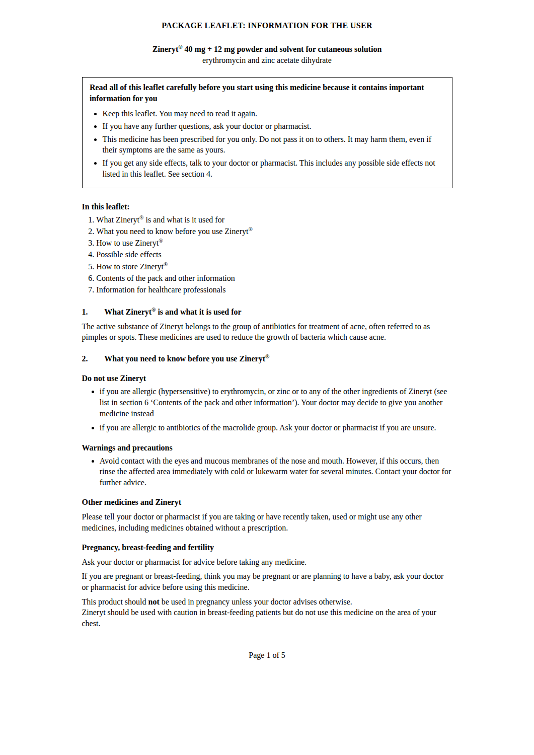PACKAGE LEAFLET: INFORMATION FOR THE USER
Zineryt® 40 mg + 12 mg powder and solvent for cutaneous solution
erythromycin and zinc acetate dihydrate
Read all of this leaflet carefully before you start using this medicine because it contains important information for you
Keep this leaflet. You may need to read it again.
If you have any further questions, ask your doctor or pharmacist.
This medicine has been prescribed for you only. Do not pass it on to others. It may harm them, even if their symptoms are the same as yours.
If you get any side effects, talk to your doctor or pharmacist. This includes any possible side effects not listed in this leaflet. See section 4.
In this leaflet:
What Zineryt® is and what is it used for
What you need to know before you use Zineryt®
How to use Zineryt®
Possible side effects
How to store Zineryt®
Contents of the pack and other information
Information for healthcare professionals
1. What Zineryt® is and what it is used for
The active substance of Zineryt belongs to the group of antibiotics for treatment of acne, often referred to as pimples or spots. These medicines are used to reduce the growth of bacteria which cause acne.
2. What you need to know before you use Zineryt®
Do not use Zineryt
if you are allergic (hypersensitive) to erythromycin, or zinc or to any of the other ingredients of Zineryt (see list in section 6 ‘Contents of the pack and other information’). Your doctor may decide to give you another medicine instead
if you are allergic to antibiotics of the macrolide group. Ask your doctor or pharmacist if you are unsure.
Warnings and precautions
Avoid contact with the eyes and mucous membranes of the nose and mouth. However, if this occurs, then rinse the affected area immediately with cold or lukewarm water for several minutes. Contact your doctor for further advice.
Other medicines and Zineryt
Please tell your doctor or pharmacist if you are taking or have recently taken, used or might use any other medicines, including medicines obtained without a prescription.
Pregnancy, breast-feeding and fertility
Ask your doctor or pharmacist for advice before taking any medicine.
If you are pregnant or breast-feeding, think you may be pregnant or are planning to have a baby, ask your doctor or pharmacist for advice before using this medicine.
This product should not be used in pregnancy unless your doctor advises otherwise.
Zineryt should be used with caution in breast-feeding patients but do not use this medicine on the area of your chest.
Page 1 of 5